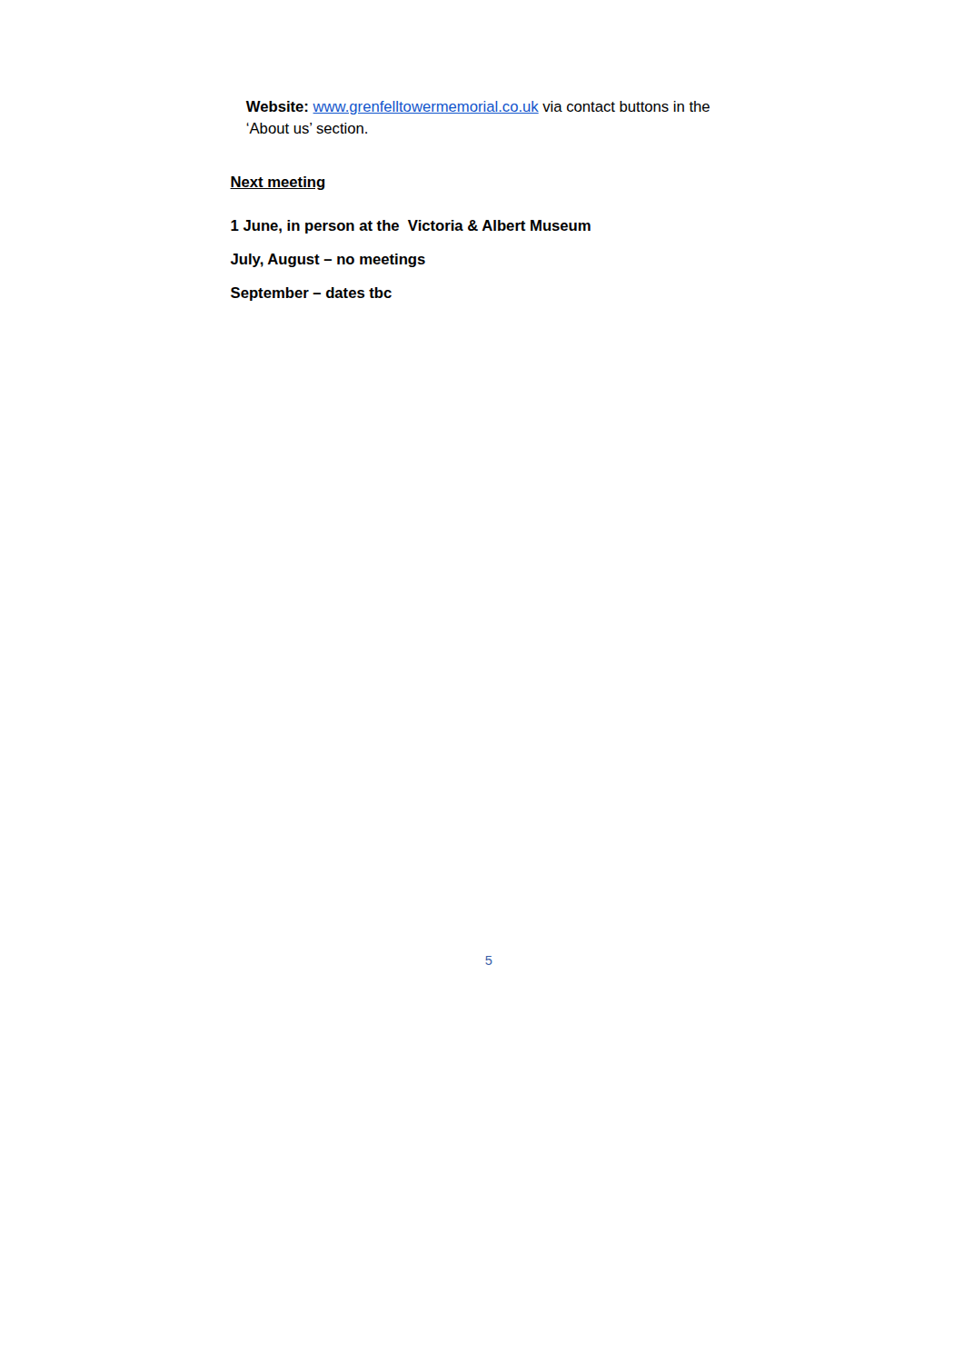Website: www.grenfelltowermemorial.co.uk via contact buttons in the ‘About us’ section.
Next meeting
1 June, in person at the Victoria & Albert Museum
July, August – no meetings
September – dates tbc
5